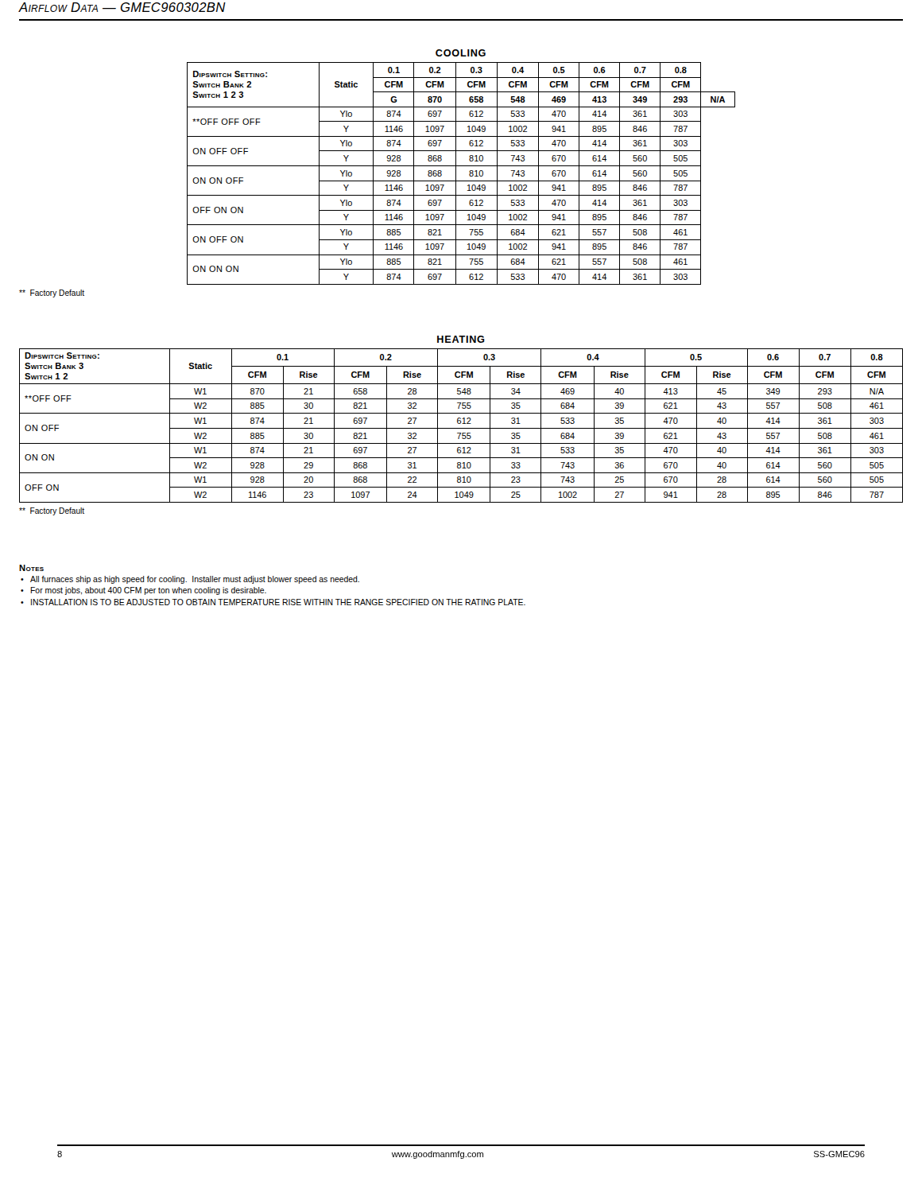Airflow Data — GMEC960302BN
COOLING
| Dipswitch Setting: Switch Bank 2 Switch 1 2 3 | Static | 0.1 | 0.2 | 0.3 | 0.4 | 0.5 | 0.6 | 0.7 | 0.8 |
| --- | --- | --- | --- | --- | --- | --- | --- | --- | --- |
| CFM | CFM | CFM | CFM | CFM | CFM | CFM | CFM |
| G | 870 | 658 | 548 | 469 | 413 | 349 | 293 | N/A |
| **OFF OFF OFF | Ylo | 874 | 697 | 612 | 533 | 470 | 414 | 361 | 303 |
| Y | 1146 | 1097 | 1049 | 1002 | 941 | 895 | 846 | 787 |
| ON OFF OFF | Ylo | 874 | 697 | 612 | 533 | 470 | 414 | 361 | 303 |
| Y | 928 | 868 | 810 | 743 | 670 | 614 | 560 | 505 |
| ON ON OFF | Ylo | 928 | 868 | 810 | 743 | 670 | 614 | 560 | 505 |
| Y | 1146 | 1097 | 1049 | 1002 | 941 | 895 | 846 | 787 |
| OFF ON ON | Ylo | 874 | 697 | 612 | 533 | 470 | 414 | 361 | 303 |
| Y | 1146 | 1097 | 1049 | 1002 | 941 | 895 | 846 | 787 |
| ON OFF ON | Ylo | 885 | 821 | 755 | 684 | 621 | 557 | 508 | 461 |
| Y | 1146 | 1097 | 1049 | 1002 | 941 | 895 | 846 | 787 |
| ON ON ON | Ylo | 885 | 821 | 755 | 684 | 621 | 557 | 508 | 461 |
| Y | 874 | 697 | 612 | 533 | 470 | 414 | 361 | 303 |
** Factory Default
HEATING
| Dipswitch Setting: Switch Bank 3 Switch 1 2 | Static | 0.1 | 0.2 | 0.3 | 0.4 | 0.5 | 0.6 | 0.7 | 0.8 |
| --- | --- | --- | --- | --- | --- | --- | --- | --- | --- |
| CFM | Rise | CFM | Rise | CFM | Rise | CFM | Rise | CFM | Rise | CFM | CFM | CFM |
| **OFF OFF | W1 | 870 | 21 | 658 | 28 | 548 | 34 | 469 | 40 | 413 | 45 | 349 | 293 | N/A |
| W2 | 885 | 30 | 821 | 32 | 755 | 35 | 684 | 39 | 621 | 43 | 557 | 508 | 461 |
| ON OFF | W1 | 874 | 21 | 697 | 27 | 612 | 31 | 533 | 35 | 470 | 40 | 414 | 361 | 303 |
| W2 | 885 | 30 | 821 | 32 | 755 | 35 | 684 | 39 | 621 | 43 | 557 | 508 | 461 |
| ON ON | W1 | 874 | 21 | 697 | 27 | 612 | 31 | 533 | 35 | 470 | 40 | 414 | 361 | 303 |
| W2 | 928 | 29 | 868 | 31 | 810 | 33 | 743 | 36 | 670 | 40 | 614 | 560 | 505 |
| OFF ON | W1 | 928 | 20 | 868 | 22 | 810 | 23 | 743 | 25 | 670 | 28 | 614 | 560 | 505 |
| W2 | 1146 | 23 | 1097 | 24 | 1049 | 25 | 1002 | 27 | 941 | 28 | 895 | 846 | 787 |
** Factory Default
Notes
All furnaces ship as high speed for cooling. Installer must adjust blower speed as needed.
For most jobs, about 400 CFM per ton when cooling is desirable.
INSTALLATION IS TO BE ADJUSTED TO OBTAIN TEMPERATURE RISE WITHIN THE RANGE SPECIFIED ON THE RATING PLATE.
8 www.goodmanmfg.com SS-GMEC96